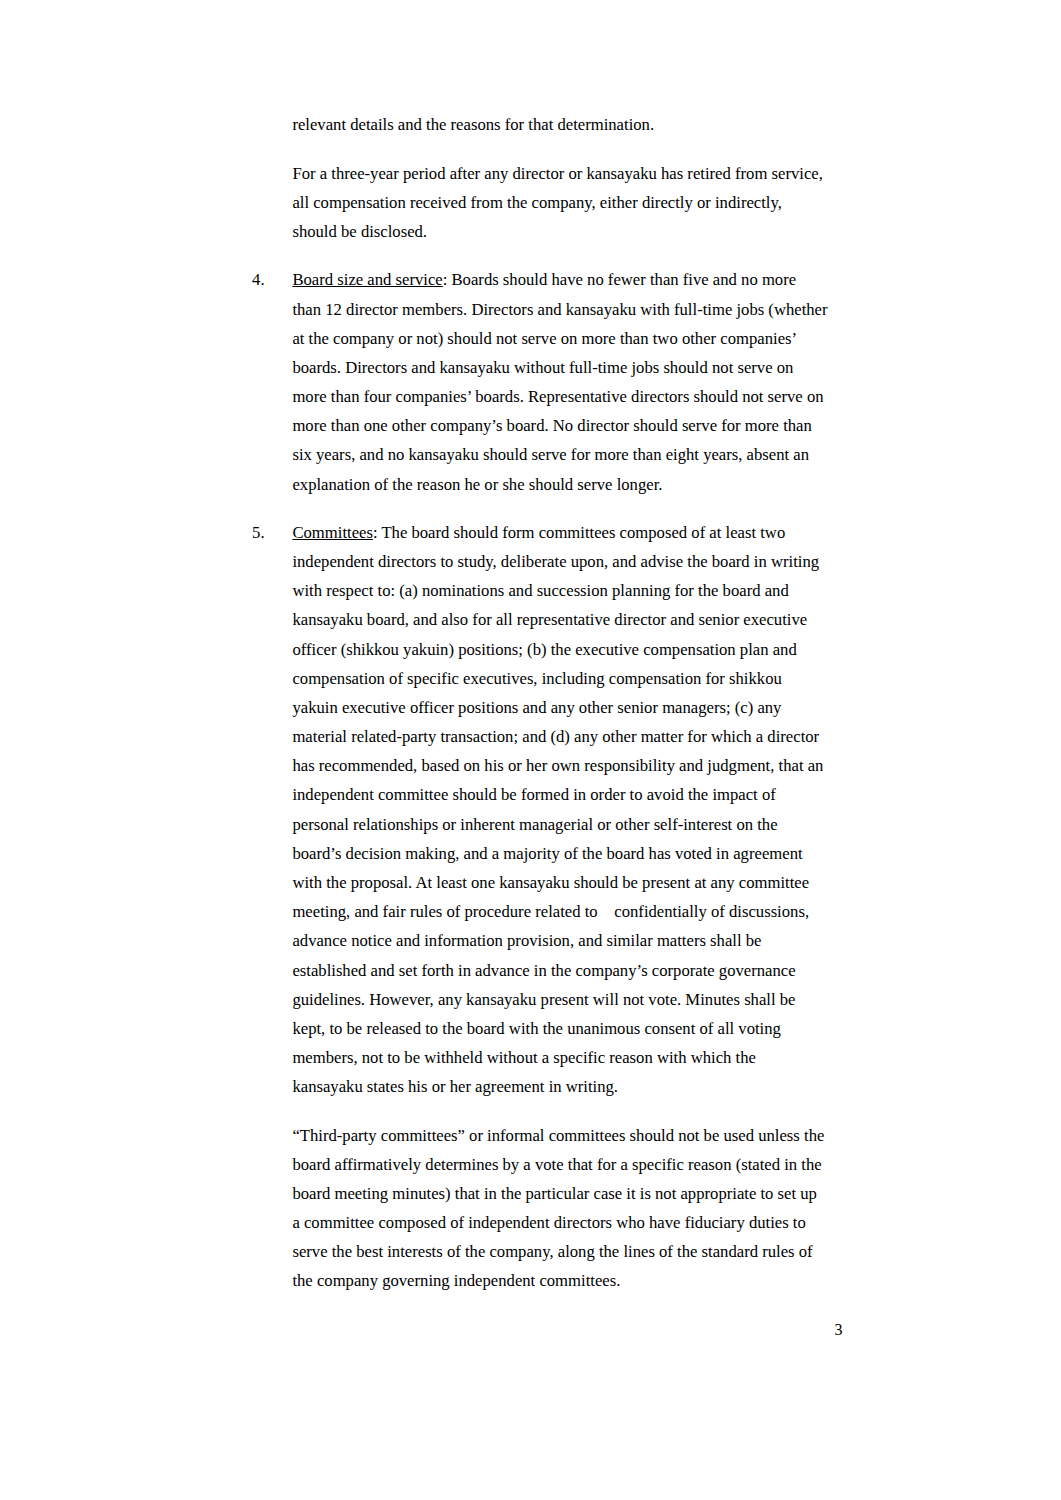relevant details and the reasons for that determination.
For a three-year period after any director or kansayaku has retired from service, all compensation received from the company, either directly or indirectly, should be disclosed.
4. Board size and service: Boards should have no fewer than five and no more than 12 director members. Directors and kansayaku with full-time jobs (whether at the company or not) should not serve on more than two other companies’ boards. Directors and kansayaku without full-time jobs should not serve on more than four companies’ boards. Representative directors should not serve on more than one other company’s board. No director should serve for more than six years, and no kansayaku should serve for more than eight years, absent an explanation of the reason he or she should serve longer.
5. Committees: The board should form committees composed of at least two independent directors to study, deliberate upon, and advise the board in writing with respect to: (a) nominations and succession planning for the board and kansayaku board, and also for all representative director and senior executive officer (shikkou yakuin) positions; (b) the executive compensation plan and compensation of specific executives, including compensation for shikkou yakuin executive officer positions and any other senior managers; (c) any material related-party transaction; and (d) any other matter for which a director has recommended, based on his or her own responsibility and judgment, that an independent committee should be formed in order to avoid the impact of personal relationships or inherent managerial or other self-interest on the board’s decision making, and a majority of the board has voted in agreement with the proposal. At least one kansayaku should be present at any committee meeting, and fair rules of procedure related to confidentially of discussions, advance notice and information provision, and similar matters shall be established and set forth in advance in the company’s corporate governance guidelines. However, any kansayaku present will not vote. Minutes shall be kept, to be released to the board with the unanimous consent of all voting members, not to be withheld without a specific reason with which the kansayaku states his or her agreement in writing.
“Third-party committees” or informal committees should not be used unless the board affirmatively determines by a vote that for a specific reason (stated in the board meeting minutes) that in the particular case it is not appropriate to set up a committee composed of independent directors who have fiduciary duties to serve the best interests of the company, along the lines of the standard rules of the company governing independent committees.
3